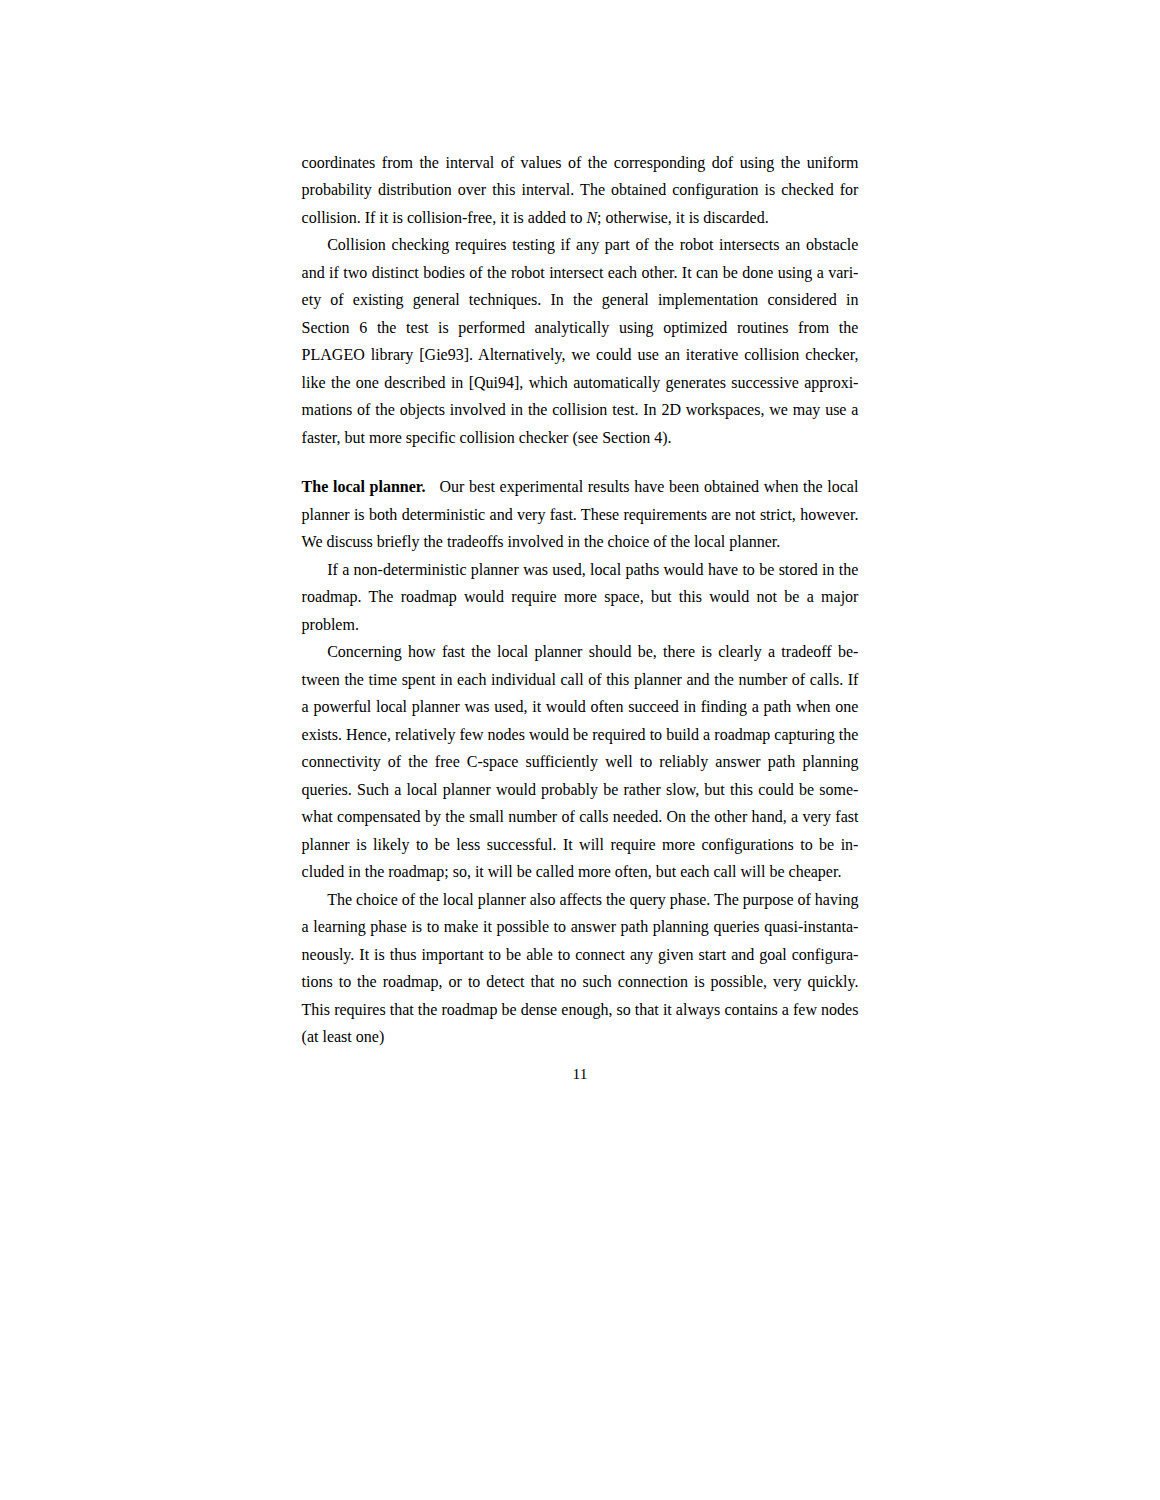coordinates from the interval of values of the corresponding dof using the uniform probability distribution over this interval. The obtained configuration is checked for collision. If it is collision-free, it is added to N; otherwise, it is discarded.
Collision checking requires testing if any part of the robot intersects an obstacle and if two distinct bodies of the robot intersect each other. It can be done using a variety of existing general techniques. In the general implementation considered in Section 6 the test is performed analytically using optimized routines from the PLAGEO library [Gie93]. Alternatively, we could use an iterative collision checker, like the one described in [Qui94], which automatically generates successive approximations of the objects involved in the collision test. In 2D workspaces, we may use a faster, but more specific collision checker (see Section 4).
The local planner. Our best experimental results have been obtained when the local planner is both deterministic and very fast. These requirements are not strict, however. We discuss briefly the tradeoffs involved in the choice of the local planner.
If a non-deterministic planner was used, local paths would have to be stored in the roadmap. The roadmap would require more space, but this would not be a major problem.
Concerning how fast the local planner should be, there is clearly a tradeoff between the time spent in each individual call of this planner and the number of calls. If a powerful local planner was used, it would often succeed in finding a path when one exists. Hence, relatively few nodes would be required to build a roadmap capturing the connectivity of the free C-space sufficiently well to reliably answer path planning queries. Such a local planner would probably be rather slow, but this could be somewhat compensated by the small number of calls needed. On the other hand, a very fast planner is likely to be less successful. It will require more configurations to be included in the roadmap; so, it will be called more often, but each call will be cheaper.
The choice of the local planner also affects the query phase. The purpose of having a learning phase is to make it possible to answer path planning queries quasi-instantaneously. It is thus important to be able to connect any given start and goal configurations to the roadmap, or to detect that no such connection is possible, very quickly. This requires that the roadmap be dense enough, so that it always contains a few nodes (at least one)
11